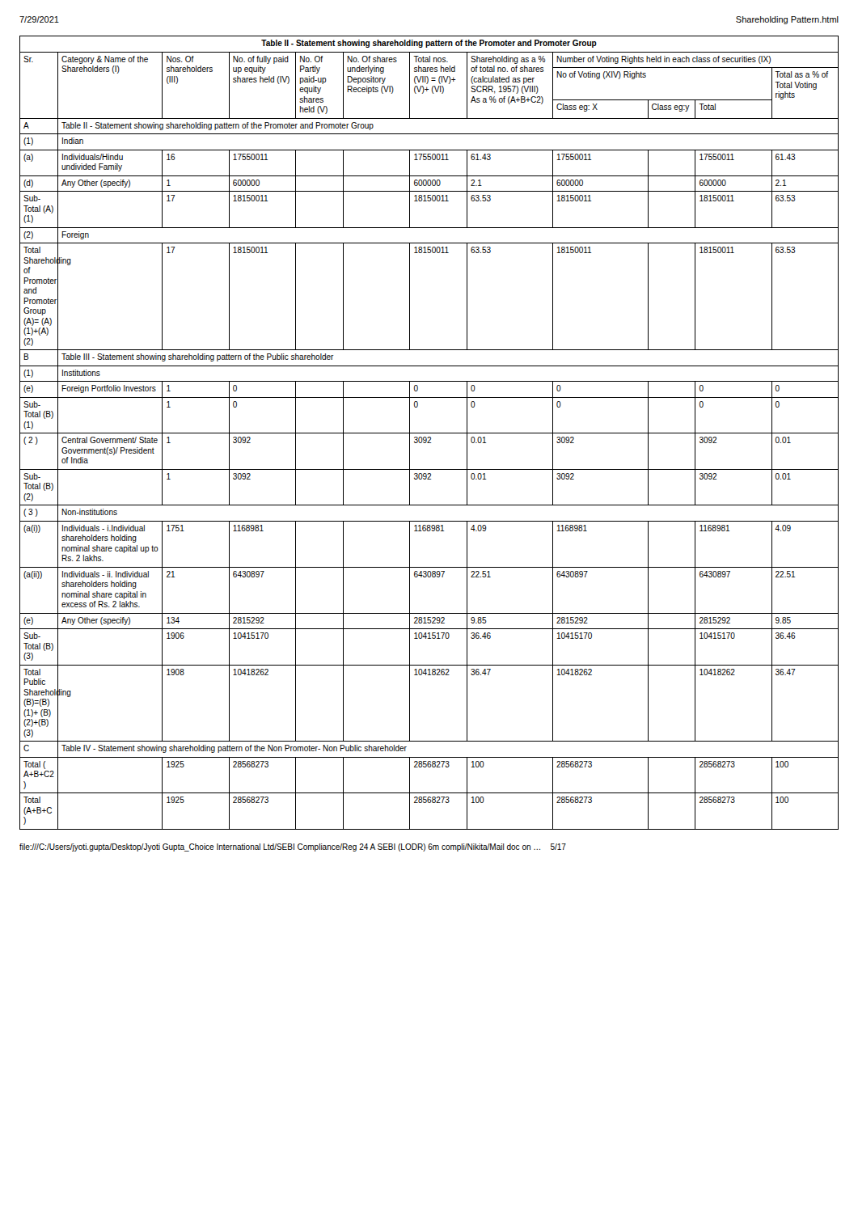7/29/2021
Shareholding Pattern.html
| Table II - Statement showing shareholding pattern of the Promoter and Promoter Group |
| Sr. | Category & Name of the Shareholders (I) | Nos. Of shareholders (III) | No. of fully paid up equity shares held (IV) | No. Of Partly paid-up equity shares held (V) | No. Of shares underlying Depository Receipts (VI) | Total nos. shares held (VII) = (IV)+ (V)+ (VI) | Shareholding as a % of total no. of shares (calculated as per SCRR, 1957) (VIII) As a % of (A+B+C2) | Number of Voting Rights held in each class of securities (IX) |
| No of Voting (XIV) Rights | Total as a % of Total Voting rights |
| Class eg: X | Class eg:y | Total |
| A | Table II - Statement showing shareholding pattern of the Promoter and Promoter Group |
| (1) | Indian |
| (a) | Individuals/Hindu undivided Family | 16 | 17550011 | | | 17550011 | 61.43 | 17550011 | | 17550011 | 61.43 |
| (d) | Any Other (specify) | 1 | 600000 | | | 600000 | 2.1 | 600000 | | 600000 | 2.1 |
| Sub-Total (A)(1) | | 17 | 18150011 | | | 18150011 | 63.53 | 18150011 | | 18150011 | 63.53 |
| (2) | Foreign |
| Total Shareholding of Promoter and Promoter Group (A)= (A)(1)+(A)(2) | | 17 | 18150011 | | | 18150011 | 63.53 | 18150011 | | 18150011 | 63.53 |
| B | Table III - Statement showing shareholding pattern of the Public shareholder |
| (1) | Institutions |
| (e) | Foreign Portfolio Investors | 1 | 0 | | | 0 | 0 | 0 | | 0 | 0 |
| Sub-Total (B)(1) | | 1 | 0 | | | 0 | 0 | 0 | | 0 | 0 |
| ( 2 ) | Central Government/ State Government(s)/ President of India | 1 | 3092 | | | 3092 | 0.01 | 3092 | | 3092 | 0.01 |
| Sub-Total (B)(2) | | 1 | 3092 | | | 3092 | 0.01 | 3092 | | 3092 | 0.01 |
| ( 3 ) | Non-institutions |
| (a(i)) | Individuals - i.Individual shareholders holding nominal share capital up to Rs. 2 lakhs. | 1751 | 1168981 | | | 1168981 | 4.09 | 1168981 | | 1168981 | 4.09 |
| (a(ii)) | Individuals - ii. Individual shareholders holding nominal share capital in excess of Rs. 2 lakhs. | 21 | 6430897 | | | 6430897 | 22.51 | 6430897 | | 6430897 | 22.51 |
| (e) | Any Other (specify) | 134 | 2815292 | | | 2815292 | 9.85 | 2815292 | | 2815292 | 9.85 |
| Sub-Total (B)(3) | | 1906 | 10415170 | | | 10415170 | 36.46 | 10415170 | | 10415170 | 36.46 |
| Total Public Shareholding (B)=(B)(1)+ (B)(2)+(B)(3) | | 1908 | 10418262 | | | 10418262 | 36.47 | 10418262 | | 10418262 | 36.47 |
| C | Table IV - Statement showing shareholding pattern of the Non Promoter- Non Public shareholder |
| Total ( A+B+C2 ) | | 1925 | 28568273 | | | 28568273 | 100 | 28568273 | | 28568273 | 100 |
| Total (A+B+C ) | | 1925 | 28568273 | | | 28568273 | 100 | 28568273 | | 28568273 | 100 |
file:///C:/Users/jyoti.gupta/Desktop/Jyoti Gupta_Choice International Ltd/SEBI Compliance/Reg 24 A SEBI (LODR) 6m compli/Nikita/Mail doc on … 5/17